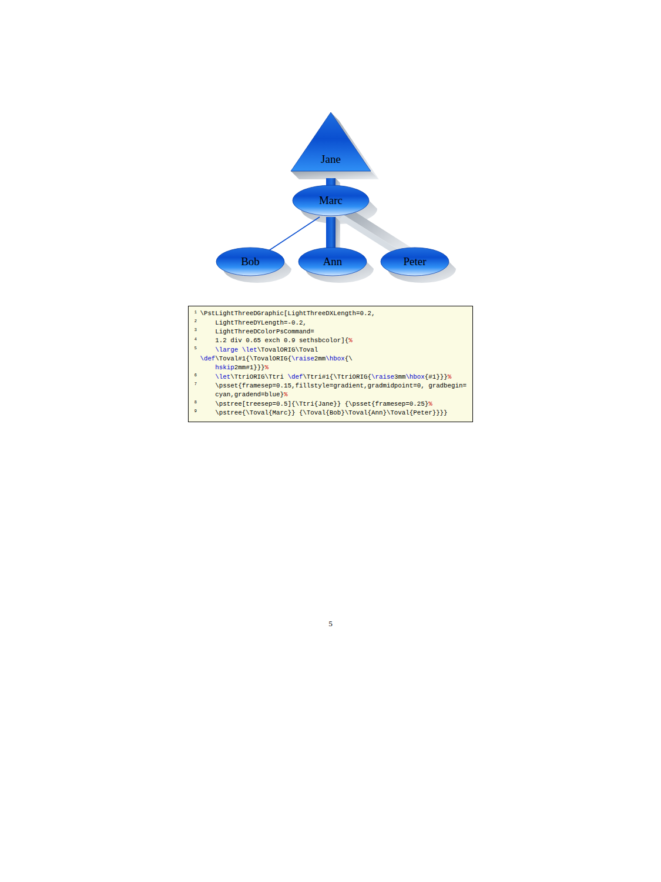Jane Marc Bob Ann Peter
\PstLightThreeDGraphic[LightThreeDXLength=0.2,
LightThreeDYLength=-0.2,
LightThreeDColorPsCommand=
1.2 div 0.65 exch 0.9 sethsbcolor]{%
\large \let\TovalORIG\Toval \def\Toval#1{\TovalORIG{\raise2mm\hbox{\ hskip2mm#1}}}%
\let\TtriORIG\Ttri \def\Ttri#1{\TtriORIG{\raise3mm\hbox{#1}}}%
\psset{framesep=0.15,fillstyle=gradient,gradmidpoint=0, gradbegin= cyan,gradend=blue}%
\pstree[treesep=0.5]{\Ttri{Jane}} {\psset{framesep=0.25}%
\pstree{\Toval{Marc}} {\Toval{Bob}\Toval{Ann}\Toval{Peter}}}}
5